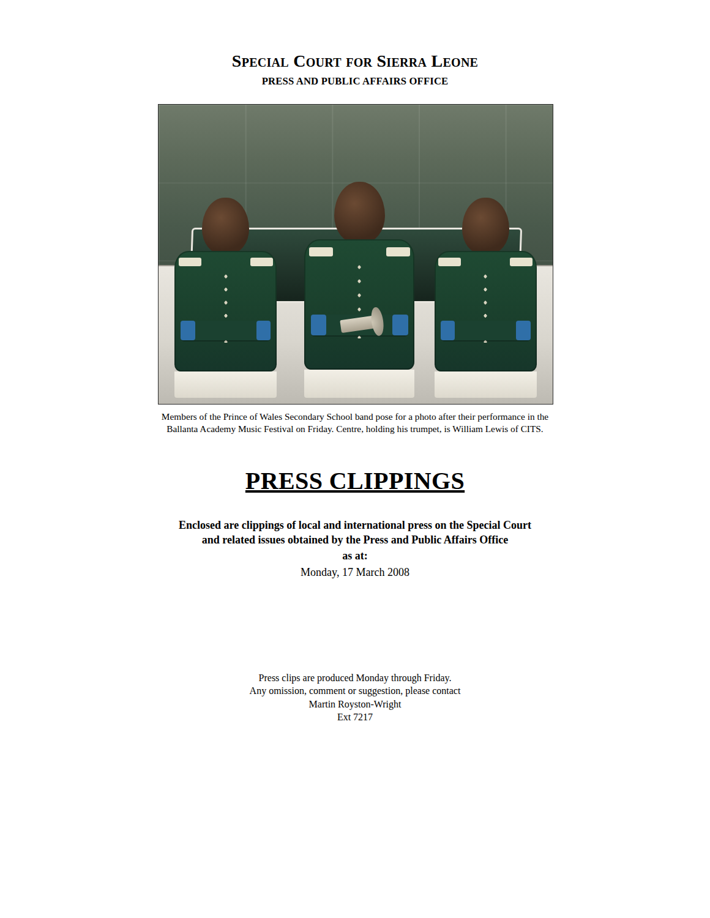Special Court for Sierra Leone
PRESS AND PUBLIC AFFAIRS OFFICE
Members of the Prince of Wales Secondary School band pose for a photo after their performance in the Ballanta Academy Music Festival on Friday. Centre, holding his trumpet, is William Lewis of CITS.
PRESS CLIPPINGS
Enclosed are clippings of local and international press on the Special Court and related issues obtained by the Press and Public Affairs Office as at:
Monday, 17 March 2008
Press clips are produced Monday through Friday.
Any omission, comment or suggestion, please contact
Martin Royston-Wright
Ext 7217